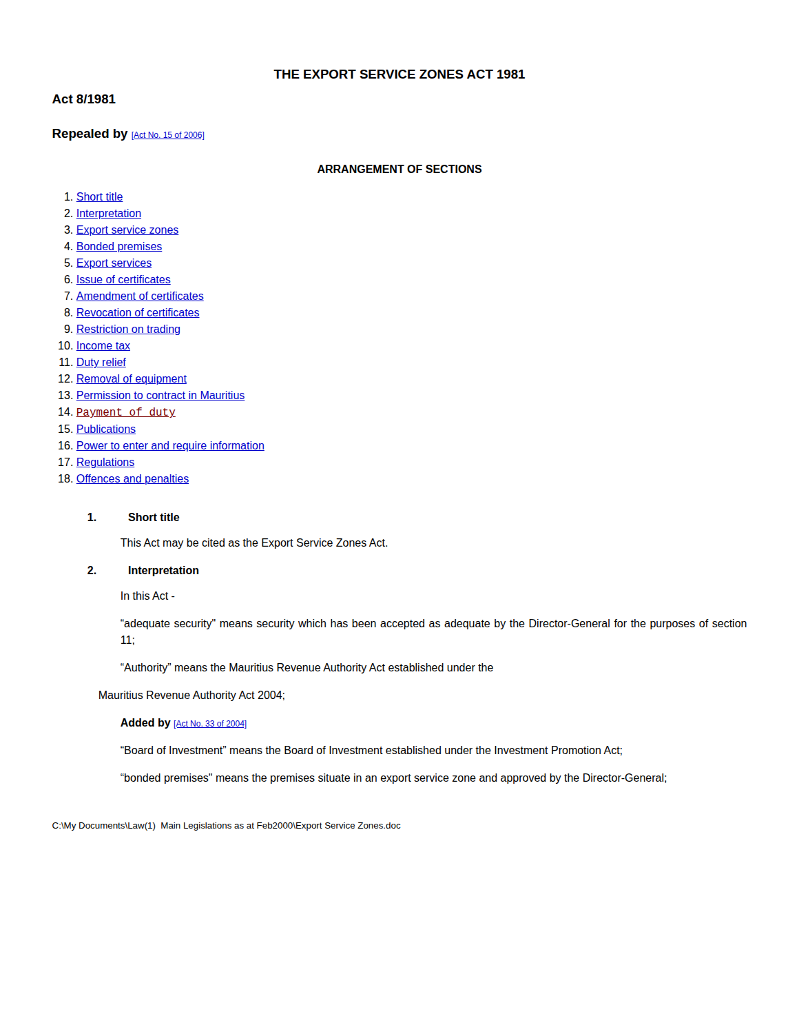THE EXPORT SERVICE ZONES ACT 1981
Act 8/1981
Repealed by [Act No. 15 of 2006]
ARRANGEMENT OF SECTIONS
Short title
Interpretation
Export service zones
Bonded premises
Export services
Issue of certificates
Amendment of certificates
Revocation of certificates
Restriction on trading
Income tax
Duty relief
Removal of equipment
Permission to contract in Mauritius
Payment of duty
Publications
Power to enter and require information
Regulations
Offences and penalties
1. Short title
This Act may be cited as the Export Service Zones Act.
2. Interpretation
In this Act -
“adequate security" means security which has been accepted as adequate by the Director-General for the purposes of section 11;
“Authority” means the Mauritius Revenue Authority Act established under the
Mauritius Revenue Authority Act 2004;
Added by [Act No. 33 of 2004]
“Board of Investment” means the Board of Investment established under the Investment Promotion Act;
“bonded premises" means the premises situate in an export service zone and approved by the Director-General;
C:\My Documents\Law(1) Main Legislations as at Feb2000\Export Service Zones.doc